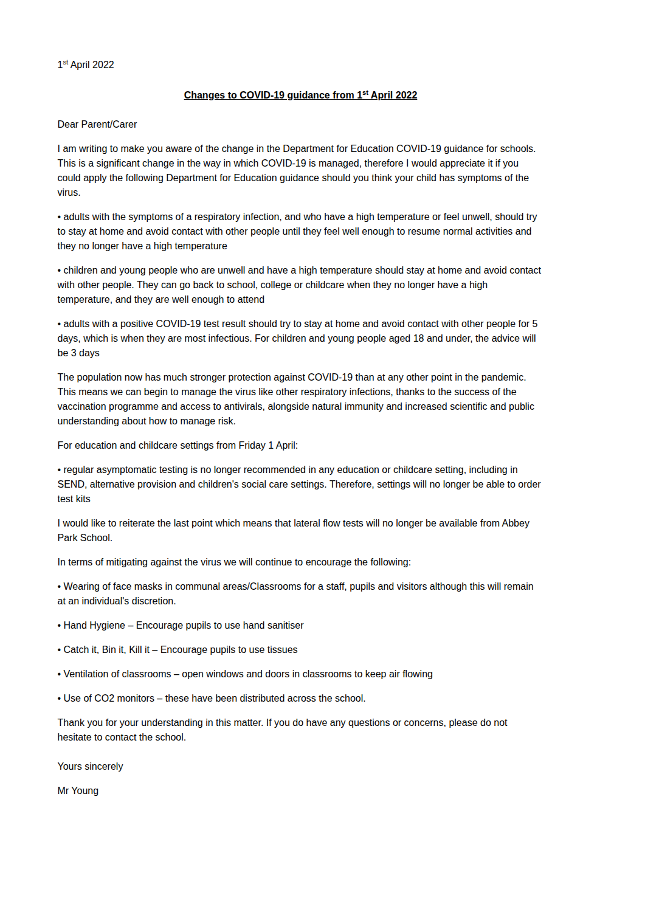1st April 2022
Changes to COVID-19 guidance from 1st April 2022
Dear Parent/Carer
I am writing to make you aware of the change in the Department for Education COVID-19 guidance for schools. This is a significant change in the way in which COVID-19 is managed, therefore I would appreciate it if you could apply the following Department for Education guidance should you think your child has symptoms of the virus.
• adults with the symptoms of a respiratory infection, and who have a high temperature or feel unwell, should try to stay at home and avoid contact with other people until they feel well enough to resume normal activities and they no longer have a high temperature
• children and young people who are unwell and have a high temperature should stay at home and avoid contact with other people. They can go back to school, college or childcare when they no longer have a high temperature, and they are well enough to attend
• adults with a positive COVID-19 test result should try to stay at home and avoid contact with other people for 5 days, which is when they are most infectious. For children and young people aged 18 and under, the advice will be 3 days
The population now has much stronger protection against COVID-19 than at any other point in the pandemic. This means we can begin to manage the virus like other respiratory infections, thanks to the success of the vaccination programme and access to antivirals, alongside natural immunity and increased scientific and public understanding about how to manage risk.
For education and childcare settings from Friday 1 April:
• regular asymptomatic testing is no longer recommended in any education or childcare setting, including in SEND, alternative provision and children's social care settings. Therefore, settings will no longer be able to order test kits
I would like to reiterate the last point which means that lateral flow tests will no longer be available from Abbey Park School.
In terms of mitigating against the virus we will continue to encourage the following:
• Wearing of face masks in communal areas/Classrooms for a staff, pupils and visitors although this will remain at an individual's discretion.
• Hand Hygiene – Encourage pupils to use hand sanitiser
• Catch it, Bin it, Kill it – Encourage pupils to use tissues
• Ventilation of classrooms – open windows and doors in classrooms to keep air flowing
• Use of CO2 monitors – these have been distributed across the school.
Thank you for your understanding in this matter. If you do have any questions or concerns, please do not hesitate to contact the school.
Yours sincerely
Mr Young